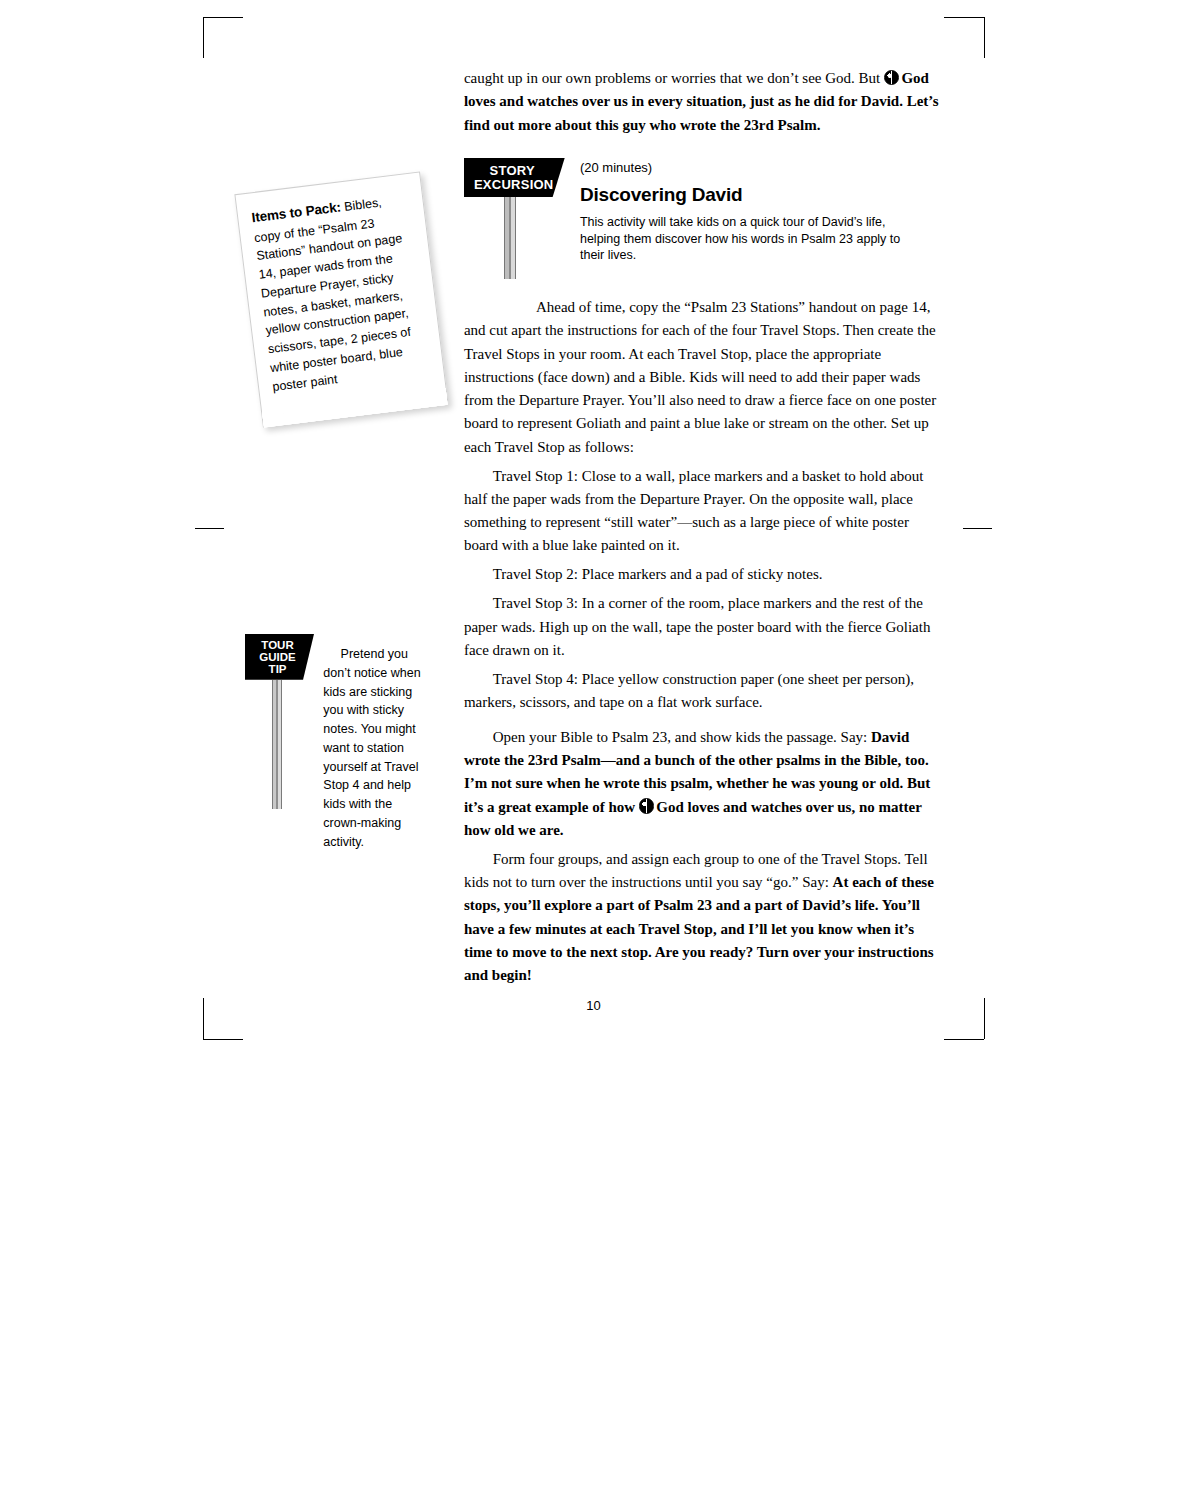Items to Pack: Bibles, copy of the “Psalm 23 Stations” handout on page 14, paper wads from the Departure Prayer, sticky notes, a basket, markers, yellow construction paper, scissors, tape, 2 pieces of white poster board, blue poster paint
TOUR
GUIDE
TIP
Pretend you don’t notice when kids are sticking you with sticky notes. You might want to station yourself at Travel Stop 4 and help kids with the crown-making activity.
caught up in our own problems or worries that we don’t see God. But God loves and watches over us in every situation, just as he did for David. Let’s find out more about this guy who wrote the 23rd Psalm.
STORY
EXCURSION
(20 minutes)
Discovering David
This activity will take kids on a quick tour of David’s life, helping them discover how his words in Psalm 23 apply to their lives.
Ahead of time, copy the “Psalm 23 Stations” handout on page 14, and cut apart the instructions for each of the four Travel Stops. Then create the Travel Stops in your room. At each Travel Stop, place the appropriate instructions (face down) and a Bible. Kids will need to add their paper wads from the Departure Prayer. You’ll also need to draw a fierce face on one poster board to represent Goliath and paint a blue lake or stream on the other. Set up each Travel Stop as follows:
Travel Stop 1: Close to a wall, place markers and a basket to hold about half the paper wads from the Departure Prayer. On the opposite wall, place something to represent “still water”—such as a large piece of white poster board with a blue lake painted on it.
Travel Stop 2: Place markers and a pad of sticky notes.
Travel Stop 3: In a corner of the room, place markers and the rest of the paper wads. High up on the wall, tape the poster board with the fierce Goliath face drawn on it.
Travel Stop 4: Place yellow construction paper (one sheet per person), markers, scissors, and tape on a flat work surface.
Open your Bible to Psalm 23, and show kids the passage. Say: David wrote the 23rd Psalm—and a bunch of the other psalms in the Bible, too. I’m not sure when he wrote this psalm, whether he was young or old. But it’s a great example of how God loves and watches over us, no matter how old we are.
Form four groups, and assign each group to one of the Travel Stops. Tell kids not to turn over the instructions until you say “go.” Say: At each of these stops, you’ll explore a part of Psalm 23 and a part of David’s life. You’ll have a few minutes at each Travel Stop, and I’ll let you know when it’s time to move to the next stop. Are you ready? Turn over your instructions and begin!
10